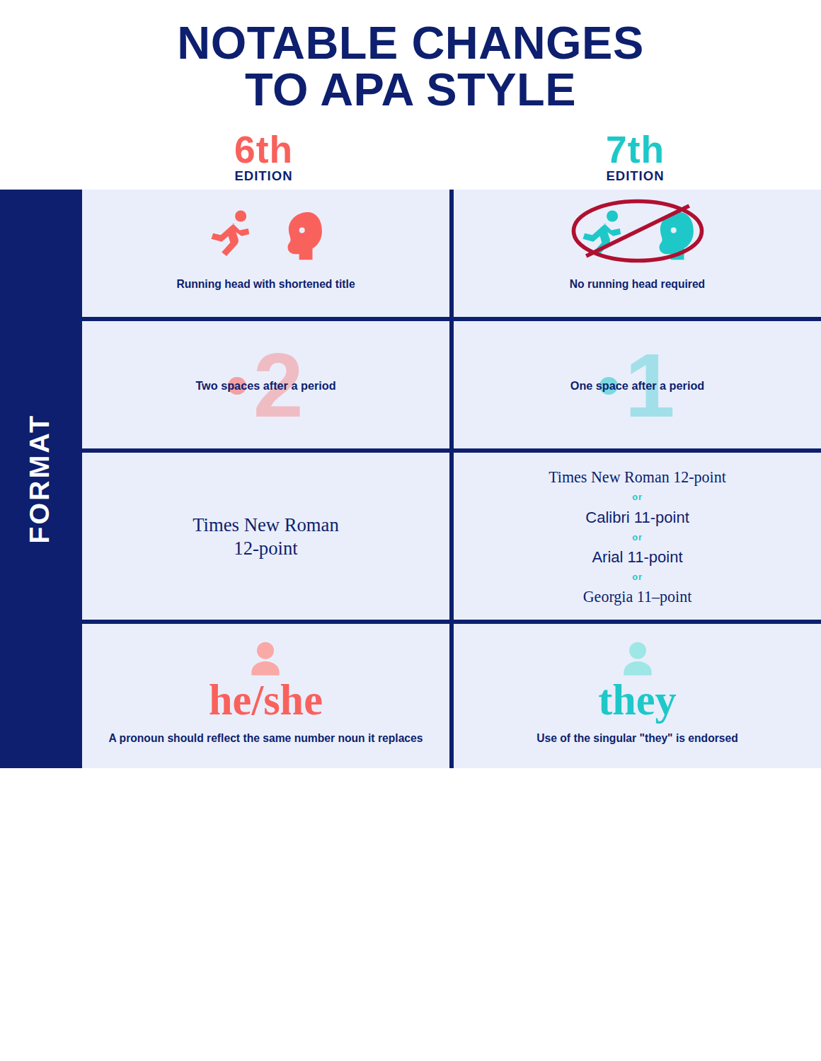Notable Changes
to APA Style
6th Edition
7th Edition
Format
Running head with shortened title
No running head required
2 Two spaces after a period
1 One space after a period
Times New Roman
12-point
Times New Roman 12-point or Calibri 11-point or Arial 11-point or Georgia 11–point
he/she
A pronoun should reflect the same number noun it replaces
they
Use of the singular "they" is endorsed